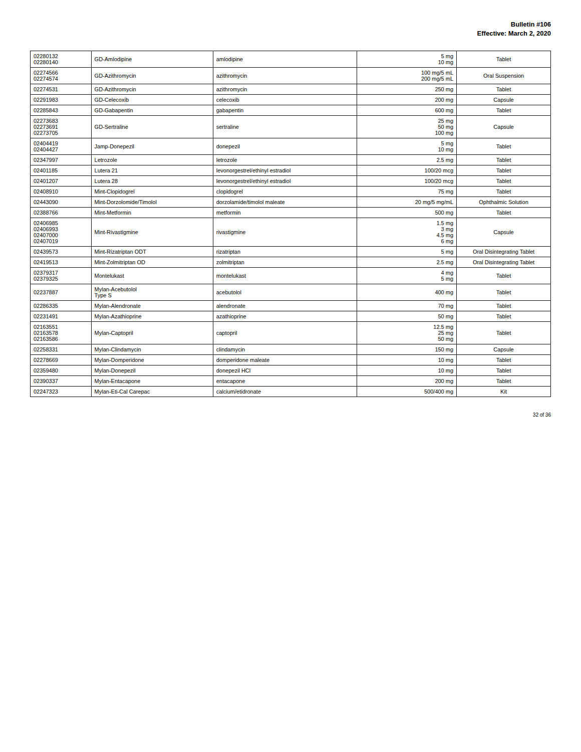Bulletin #106
Effective: March 2, 2020
| 02280132 02280140 | GD-Amlodipine | amlodipine | 5 mg 10 mg | Tablet |
| 02274566 02274574 | GD-Azithromycin | azithromycin | 100 mg/5 mL 200 mg/5 mL | Oral Suspension |
| 02274531 | GD-Azithromycin | azithromycin | 250 mg | Tablet |
| 02291983 | GD-Celecoxib | celecoxib | 200 mg | Capsule |
| 02285843 | GD-Gabapentin | gabapentin | 600 mg | Tablet |
| 02273683 02273691 02273705 | GD-Sertraline | sertraline | 25 mg 50 mg 100 mg | Capsule |
| 02404419 02404427 | Jamp-Donepezil | donepezil | 5 mg 10 mg | Tablet |
| 02347997 | Letrozole | letrozole | 2.5 mg | Tablet |
| 02401185 | Lutera 21 | levonorgestrel/ethinyl estradiol | 100/20 mcg | Tablet |
| 02401207 | Lutera 28 | levonorgestrel/ethinyl estradiol | 100/20 mcg | Tablet |
| 02408910 | Mint-Clopidogrel | clopidogrel | 75 mg | Tablet |
| 02443090 | Mint-Dorzolomide/Timolol | dorzolamide/timolol maleate | 20 mg/5 mg/mL | Ophthalmic Solution |
| 02388766 | Mint-Metformin | metformin | 500 mg | Tablet |
| 02406985 02406993 02407000 02407019 | Mint-Rivastigmine | rivastigmine | 1.5 mg 3 mg 4.5 mg 6 mg | Capsule |
| 02439573 | Mint-Rizatriptan ODT | rizatriptan | 5 mg | Oral Disintegrating Tablet |
| 02419513 | Mint-Zolmitriptan OD | zolmitriptan | 2.5 mg | Oral Disintegrating Tablet |
| 02379317 02379325 | Montelukast | montelukast | 4 mg 5 mg | Tablet |
| 02237887 | Mylan-Acebutolol Type S | acebutolol | 400 mg | Tablet |
| 02286335 | Mylan-Alendronate | alendronate | 70 mg | Tablet |
| 02231491 | Mylan-Azathioprine | azathioprine | 50 mg | Tablet |
| 02163551 02163578 02163586 | Mylan-Captopril | captopril | 12.5 mg 25 mg 50 mg | Tablet |
| 02258331 | Mylan-Clindamycin | clindamycin | 150 mg | Capsule |
| 02278669 | Mylan-Domperidone | domperidone maleate | 10 mg | Tablet |
| 02359480 | Mylan-Donepezil | donepezil HCl | 10 mg | Tablet |
| 02390337 | Mylan-Entacapone | entacapone | 200 mg | Tablet |
| 02247323 | Mylan-Eti-Cal Carepac | calcium/etidronate | 500/400 mg | Kit |
32 of 36